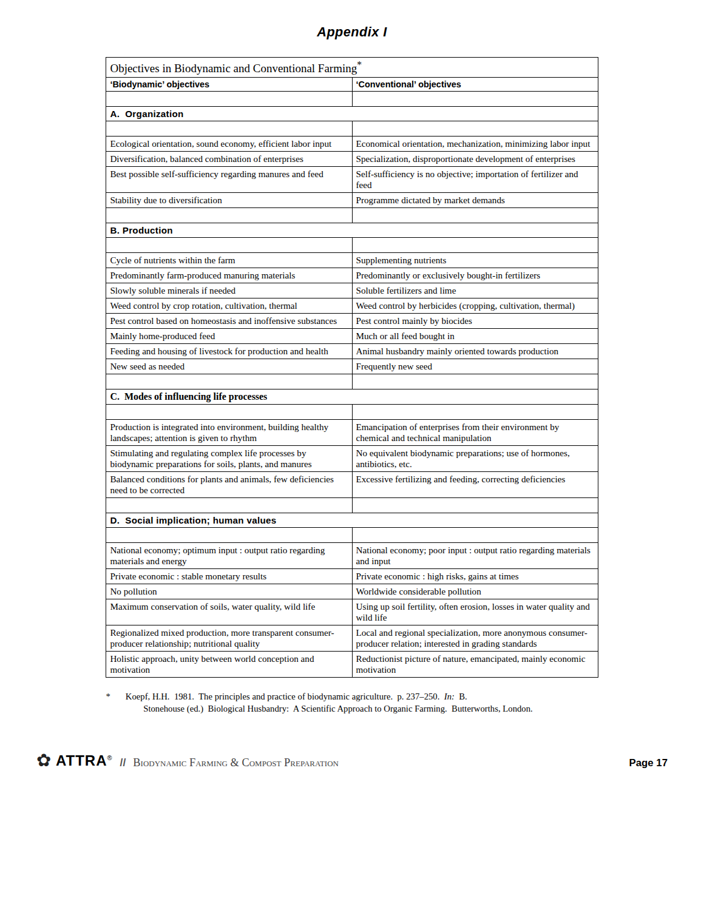Appendix I
| Objectives in Biodynamic and Conventional Farming * |
| ‘Biodynamic’ objectives | ‘Conventional’ objectives |
| A. Organization |
| Ecological orientation, sound economy, efficient labor input | Economical orientation, mechanization, minimizing labor input |
| Diversification, balanced combination of enterprises | Specialization, disproportionate development of enterprises |
| Best possible self-sufficiency regarding manures and feed | Self-sufficiency is no objective; importation of fertilizer and feed |
| Stability due to diversification | Programme dictated by market demands |
| B. Production |
| Cycle of nutrients within the farm | Supplementing nutrients |
| Predominantly farm-produced manuring materials | Predominantly or exclusively bought-in fertilizers |
| Slowly soluble minerals if needed | Soluble fertilizers and lime |
| Weed control by crop rotation, cultivation, thermal | Weed control by herbicides (cropping, cultivation, thermal) |
| Pest control based on homeostasis and inoffensive substances | Pest control mainly by biocides |
| Mainly home-produced feed | Much or all feed bought in |
| Feeding and housing of livestock for production and health | Animal husbandry mainly oriented towards production |
| New seed as needed | Frequently new seed |
| C. Modes of influencing life processes |
| Production is integrated into environment, building healthy landscapes; attention is given to rhythm | Emancipation of enterprises from their environment by chemical and technical manipulation |
| Stimulating and regulating complex life processes by biodynamic preparations for soils, plants, and manures | No equivalent biodynamic preparations; use of hormones, antibiotics, etc. |
| Balanced conditions for plants and animals, few deficiencies need to be corrected | Excessive fertilizing and feeding, correcting deficiencies |
| D. Social implication; human values |
| National economy; optimum input : output ratio regarding materials and energy | National economy; poor input : output ratio regarding materials and input |
| Private economic : stable monetary results | Private economic : high risks, gains at times |
| No pollution | Worldwide considerable pollution |
| Maximum conservation of soils, water quality, wild life | Using up soil fertility, often erosion, losses in water quality and wild life |
| Regionalized mixed production, more transparent consumer-producer relationship; nutritional quality | Local and regional specialization, more anonymous consumer-producer relation; interested in grading standards |
| Holistic approach, unity between world conception and motivation | Reductionist picture of nature, emancipated, mainly economic motivation |
*Koepf, H.H. 1981. The principles and practice of biodynamic agriculture. p. 237–250. In: B. Stonehouse (ed.) Biological Husbandry: A Scientific Approach to Organic Farming. Butterworths, London.
✿ ATTRA® // Biodynamic Farming & Compost Preparation
Page 17